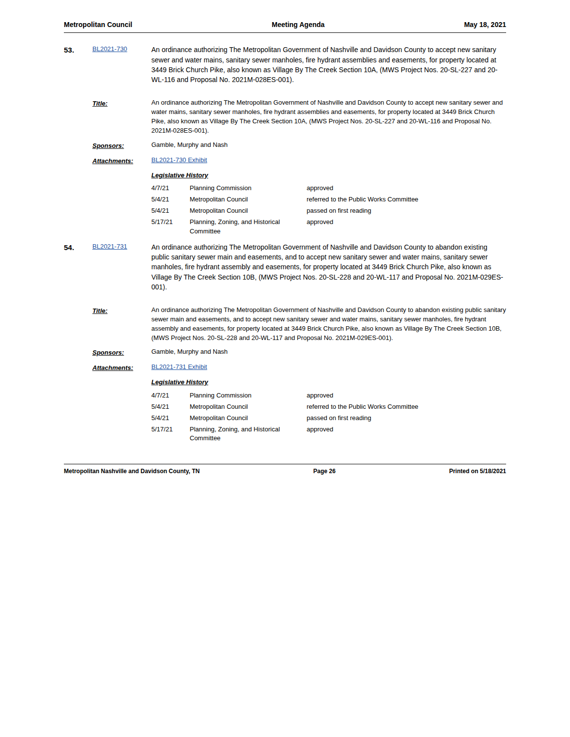Metropolitan Council
Meeting Agenda
May 18, 2021
53.
BL2021-730
An ordinance authorizing The Metropolitan Government of Nashville and Davidson County to accept new sanitary sewer and water mains, sanitary sewer manholes, fire hydrant assemblies and easements, for property located at 3449 Brick Church Pike, also known as Village By The Creek Section 10A, (MWS Project Nos. 20-SL-227 and 20-WL-116 and Proposal No. 2021M-028ES-001).
Title:
An ordinance authorizing The Metropolitan Government of Nashville and Davidson County to accept new sanitary sewer and water mains, sanitary sewer manholes, fire hydrant assemblies and easements, for property located at 3449 Brick Church Pike, also known as Village By The Creek Section 10A, (MWS Project Nos. 20-SL-227 and 20-WL-116 and Proposal No. 2021M-028ES-001).
Sponsors:
Gamble, Murphy and Nash
Attachments:
BL2021-730 Exhibit
Legislative History
| 4/7/21 | Planning Commission | approved |
| 5/4/21 | Metropolitan Council | referred to the Public Works Committee |
| 5/4/21 | Metropolitan Council | passed on first reading |
| 5/17/21 | Planning, Zoning, and Historical Committee | approved |
54.
BL2021-731
An ordinance authorizing The Metropolitan Government of Nashville and Davidson County to abandon existing public sanitary sewer main and easements, and to accept new sanitary sewer and water mains, sanitary sewer manholes, fire hydrant assembly and easements, for property located at 3449 Brick Church Pike, also known as Village By The Creek Section 10B, (MWS Project Nos. 20-SL-228 and 20-WL-117 and Proposal No. 2021M-029ES-001).
Title:
An ordinance authorizing The Metropolitan Government of Nashville and Davidson County to abandon existing public sanitary sewer main and easements, and to accept new sanitary sewer and water mains, sanitary sewer manholes, fire hydrant assembly and easements, for property located at 3449 Brick Church Pike, also known as Village By The Creek Section 10B, (MWS Project Nos. 20-SL-228 and 20-WL-117 and Proposal No. 2021M-029ES-001).
Sponsors:
Gamble, Murphy and Nash
Attachments:
BL2021-731 Exhibit
Legislative History
| 4/7/21 | Planning Commission | approved |
| 5/4/21 | Metropolitan Council | referred to the Public Works Committee |
| 5/4/21 | Metropolitan Council | passed on first reading |
| 5/17/21 | Planning, Zoning, and Historical Committee | approved |
Metropolitan Nashville and Davidson County, TN
Page 26
Printed on 5/18/2021